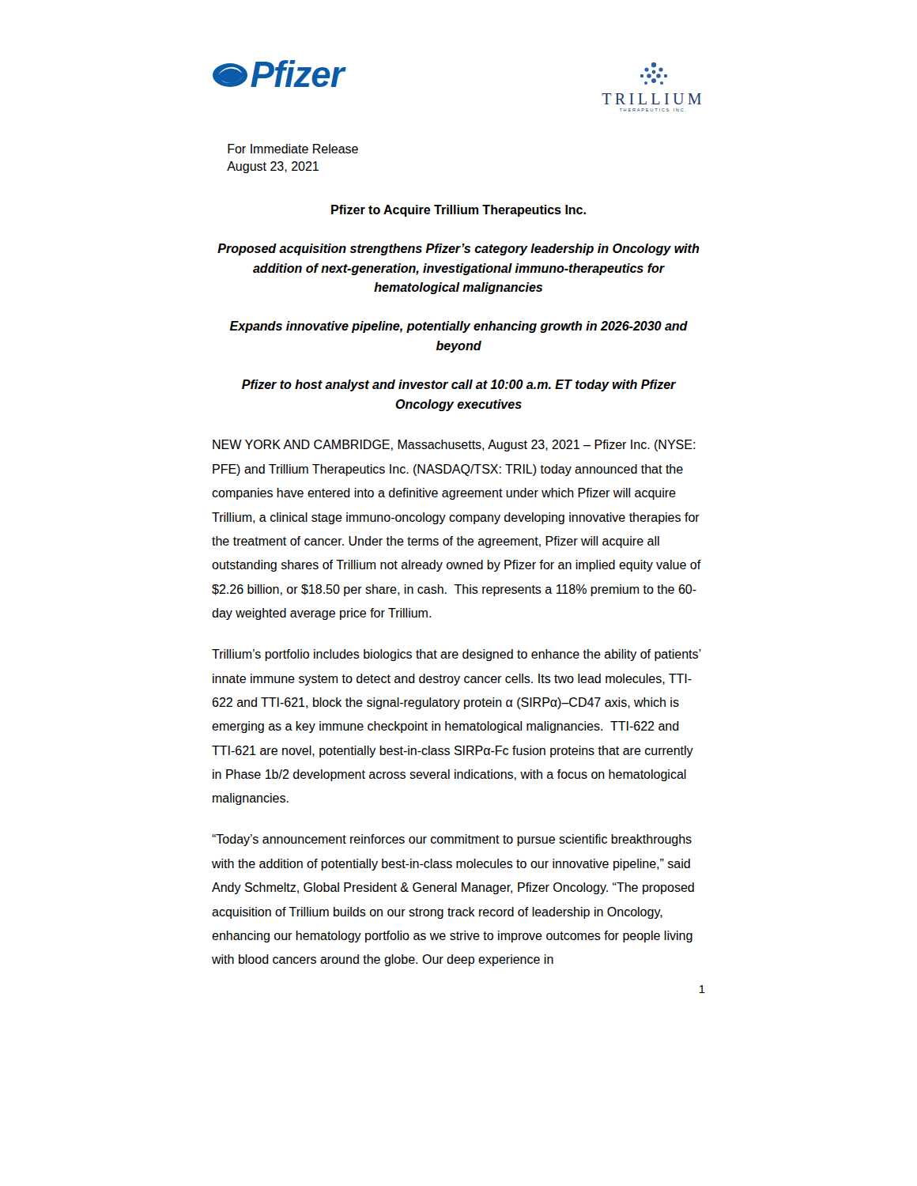Pfizer
TRILLIUM
THERAPEUTICS INC.
For Immediate Release
August 23, 2021
Pfizer to Acquire Trillium Therapeutics Inc.
Proposed acquisition strengthens Pfizer’s category leadership in Oncology with addition of next-generation, investigational immuno-therapeutics for hematological malignancies
Expands innovative pipeline, potentially enhancing growth in 2026-2030 and beyond
Pfizer to host analyst and investor call at 10:00 a.m. ET today with Pfizer Oncology executives
NEW YORK AND CAMBRIDGE, Massachusetts, August 23, 2021 – Pfizer Inc. (NYSE: PFE) and Trillium Therapeutics Inc. (NASDAQ/TSX: TRIL) today announced that the companies have entered into a definitive agreement under which Pfizer will acquire Trillium, a clinical stage immuno-oncology company developing innovative therapies for the treatment of cancer. Under the terms of the agreement, Pfizer will acquire all outstanding shares of Trillium not already owned by Pfizer for an implied equity value of $2.26 billion, or $18.50 per share, in cash. This represents a 118% premium to the 60-day weighted average price for Trillium.
Trillium’s portfolio includes biologics that are designed to enhance the ability of patients’ innate immune system to detect and destroy cancer cells. Its two lead molecules, TTI-622 and TTI-621, block the signal-regulatory protein α (SIRPα)–CD47 axis, which is emerging as a key immune checkpoint in hematological malignancies. TTI-622 and TTI-621 are novel, potentially best-in-class SIRPα-Fc fusion proteins that are currently in Phase 1b/2 development across several indications, with a focus on hematological malignancies.
“Today’s announcement reinforces our commitment to pursue scientific breakthroughs with the addition of potentially best-in-class molecules to our innovative pipeline,” said Andy Schmeltz, Global President & General Manager, Pfizer Oncology. “The proposed acquisition of Trillium builds on our strong track record of leadership in Oncology, enhancing our hematology portfolio as we strive to improve outcomes for people living with blood cancers around the globe. Our deep experience in
1